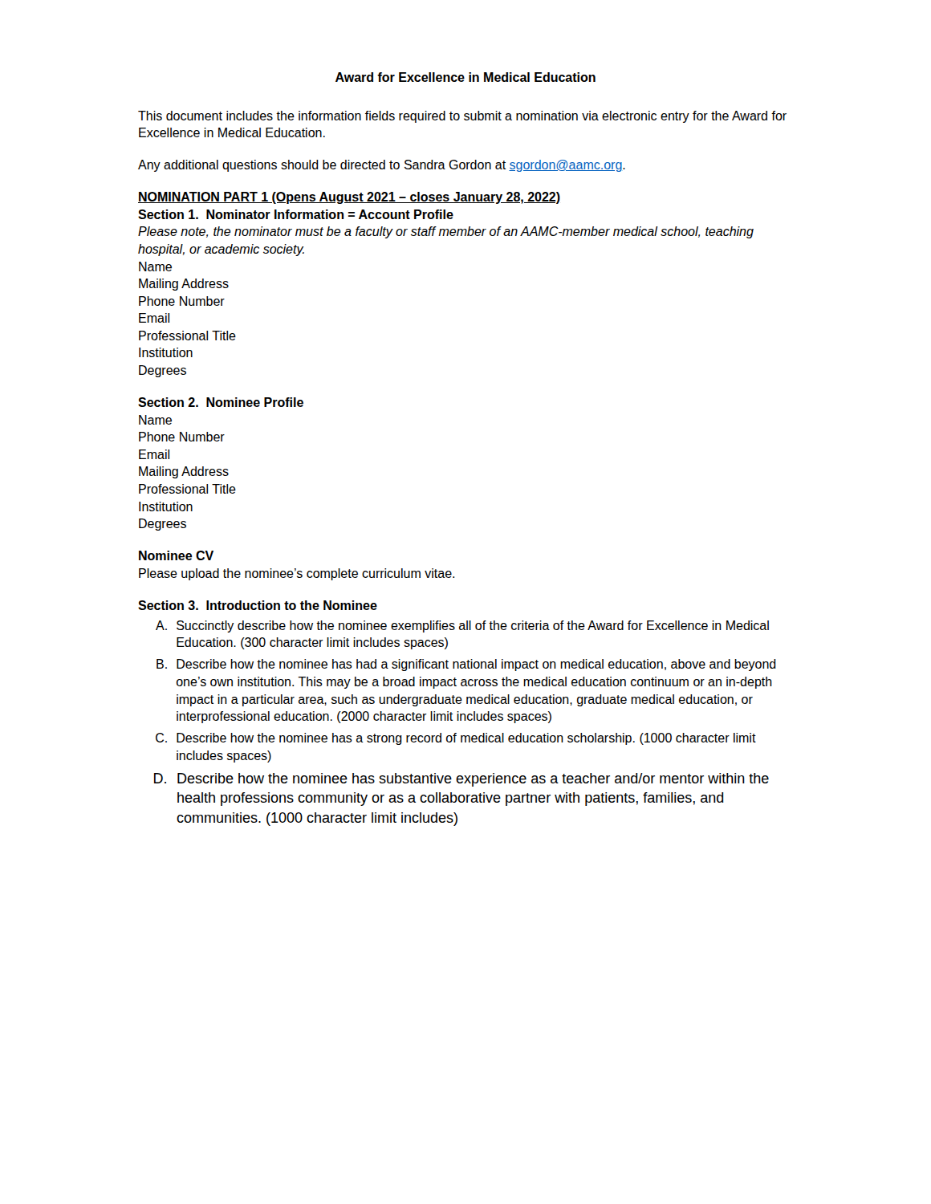Award for Excellence in Medical Education
This document includes the information fields required to submit a nomination via electronic entry for the Award for Excellence in Medical Education.
Any additional questions should be directed to Sandra Gordon at sgordon@aamc.org.
NOMINATION PART 1 (Opens August 2021 – closes January 28, 2022)
Section 1. Nominator Information = Account Profile
Please note, the nominator must be a faculty or staff member of an AAMC-member medical school, teaching hospital, or academic society.
Name
Mailing Address
Phone Number
Email
Professional Title
Institution
Degrees
Section 2. Nominee Profile
Name
Phone Number
Email
Mailing Address
Professional Title
Institution
Degrees
Nominee CV
Please upload the nominee’s complete curriculum vitae.
Section 3. Introduction to the Nominee
Succinctly describe how the nominee exemplifies all of the criteria of the Award for Excellence in Medical Education. (300 character limit includes spaces)
Describe how the nominee has had a significant national impact on medical education, above and beyond one’s own institution. This may be a broad impact across the medical education continuum or an in-depth impact in a particular area, such as undergraduate medical education, graduate medical education, or interprofessional education. (2000 character limit includes spaces)
Describe how the nominee has a strong record of medical education scholarship. (1000 character limit includes spaces)
Describe how the nominee has substantive experience as a teacher and/or mentor within the health professions community or as a collaborative partner with patients, families, and communities. (1000 character limit includes)